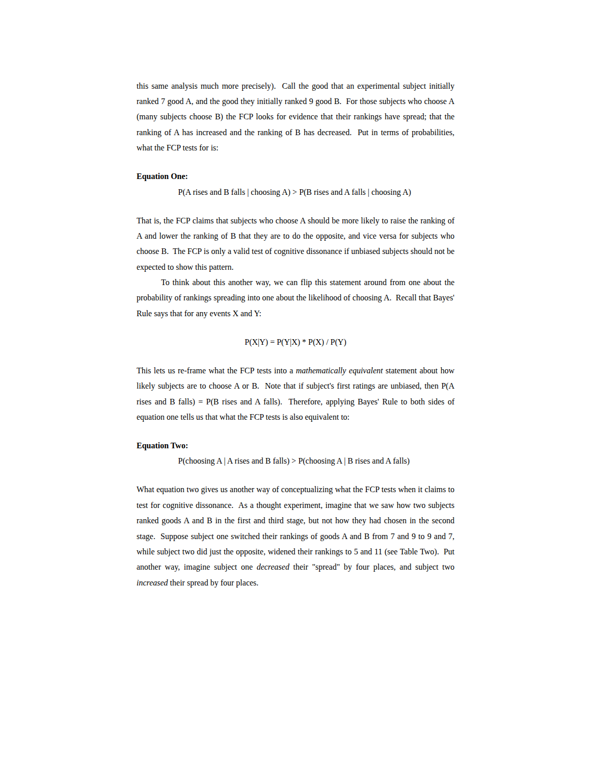this same analysis much more precisely). Call the good that an experimental subject initially ranked 7 good A, and the good they initially ranked 9 good B. For those subjects who choose A (many subjects choose B) the FCP looks for evidence that their rankings have spread; that the ranking of A has increased and the ranking of B has decreased. Put in terms of probabilities, what the FCP tests for is:
Equation One:
P(A rises and B falls | choosing A) > P(B rises and A falls | choosing A)
That is, the FCP claims that subjects who choose A should be more likely to raise the ranking of A and lower the ranking of B that they are to do the opposite, and vice versa for subjects who choose B. The FCP is only a valid test of cognitive dissonance if unbiased subjects should not be expected to show this pattern.
To think about this another way, we can flip this statement around from one about the probability of rankings spreading into one about the likelihood of choosing A. Recall that Bayes' Rule says that for any events X and Y:
P(X|Y) = P(Y|X) * P(X) / P(Y)
This lets us re-frame what the FCP tests into a mathematically equivalent statement about how likely subjects are to choose A or B. Note that if subject's first ratings are unbiased, then P(A rises and B falls) = P(B rises and A falls). Therefore, applying Bayes' Rule to both sides of equation one tells us that what the FCP tests is also equivalent to:
Equation Two:
P(choosing A | A rises and B falls) > P(choosing A | B rises and A falls)
What equation two gives us another way of conceptualizing what the FCP tests when it claims to test for cognitive dissonance. As a thought experiment, imagine that we saw how two subjects ranked goods A and B in the first and third stage, but not how they had chosen in the second stage. Suppose subject one switched their rankings of goods A and B from 7 and 9 to 9 and 7, while subject two did just the opposite, widened their rankings to 5 and 11 (see Table Two). Put another way, imagine subject one decreased their "spread" by four places, and subject two increased their spread by four places.